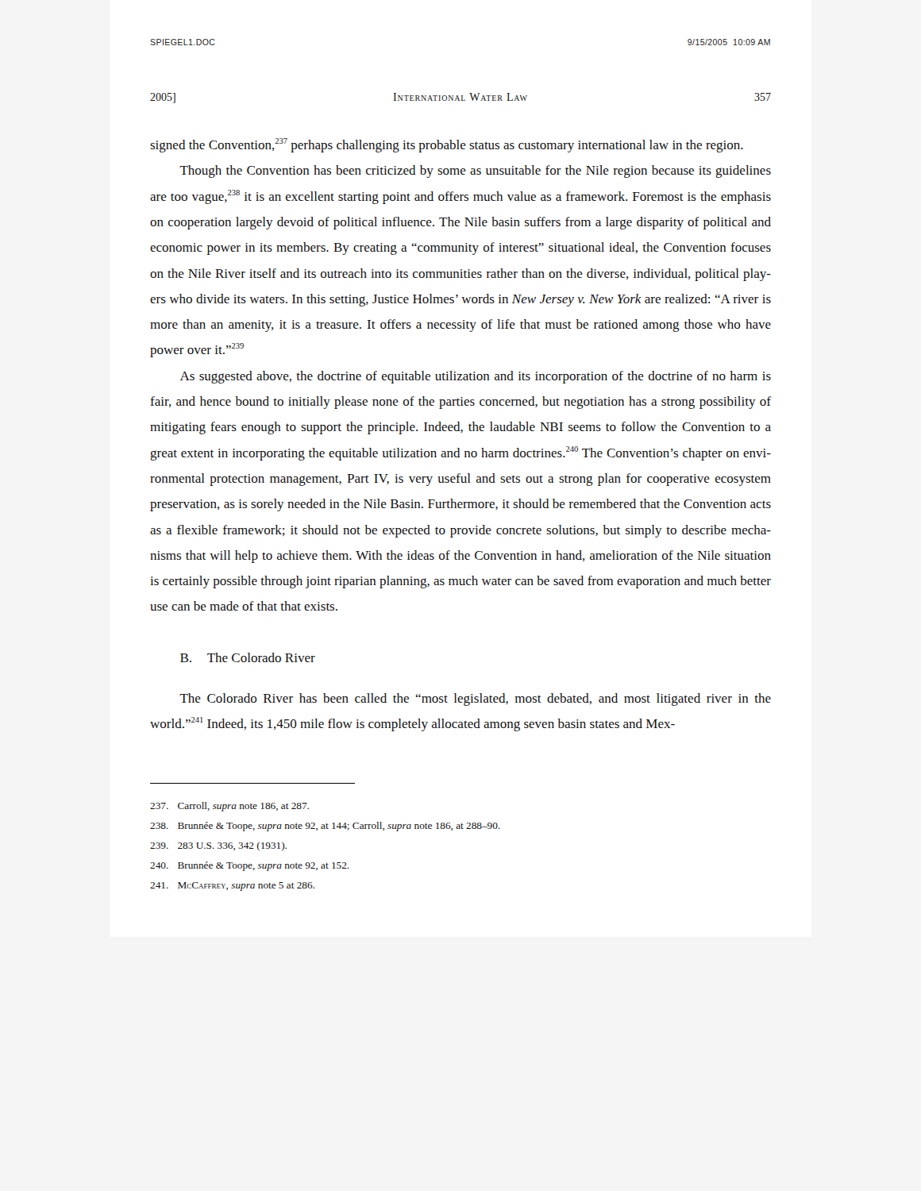SPIEGEL1.DOC 9/15/2005 10:09 AM
2005] International Water Law 357
signed the Convention,237 perhaps challenging its probable status as customary international law in the region.
Though the Convention has been criticized by some as unsuitable for the Nile region because its guidelines are too vague,238 it is an excellent starting point and offers much value as a framework. Foremost is the emphasis on cooperation largely devoid of political influence. The Nile basin suffers from a large disparity of political and economic power in its members. By creating a “community of interest” situational ideal, the Convention focuses on the Nile River itself and its outreach into its communities rather than on the diverse, individual, political players who divide its waters. In this setting, Justice Holmes’ words in New Jersey v. New York are realized: “A river is more than an amenity, it is a treasure. It offers a necessity of life that must be rationed among those who have power over it.”239
As suggested above, the doctrine of equitable utilization and its incorporation of the doctrine of no harm is fair, and hence bound to initially please none of the parties concerned, but negotiation has a strong possibility of mitigating fears enough to support the principle. Indeed, the laudable NBI seems to follow the Convention to a great extent in incorporating the equitable utilization and no harm doctrines.240 The Convention’s chapter on environmental protection management, Part IV, is very useful and sets out a strong plan for cooperative ecosystem preservation, as is sorely needed in the Nile Basin. Furthermore, it should be remembered that the Convention acts as a flexible framework; it should not be expected to provide concrete solutions, but simply to describe mechanisms that will help to achieve them. With the ideas of the Convention in hand, amelioration of the Nile situation is certainly possible through joint riparian planning, as much water can be saved from evaporation and much better use can be made of that that exists.
B. The Colorado River
The Colorado River has been called the “most legislated, most debated, and most litigated river in the world.”241 Indeed, its 1,450 mile flow is completely allocated among seven basin states and Mex-
237. Carroll, supra note 186, at 287.
238. Brunnée & Toope, supra note 92, at 144; Carroll, supra note 186, at 288–90.
239. 283 U.S. 336, 342 (1931).
240. Brunnée & Toope, supra note 92, at 152.
241. McCaffrey, supra note 5 at 286.